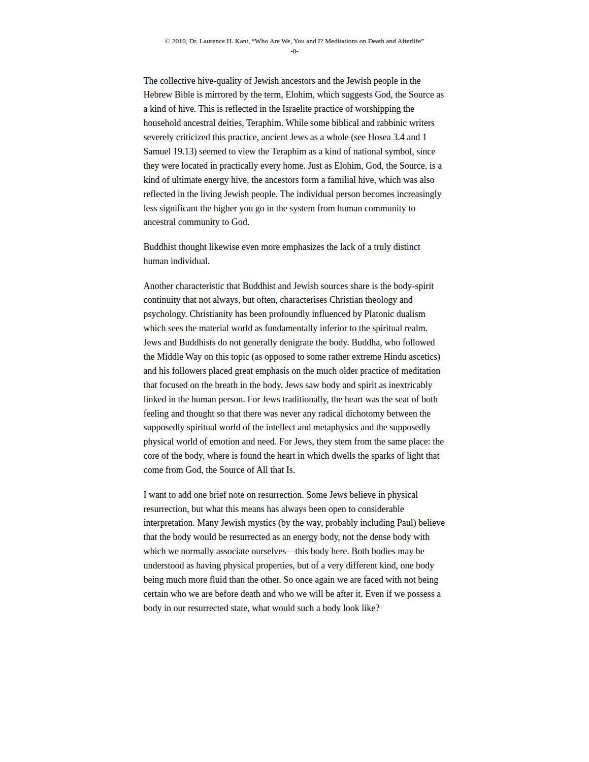© 2010, Dr. Laurence H. Kant, “Who Are We, You and I? Meditations on Death and Afterlife” -8-
The collective hive-quality of Jewish ancestors and the Jewish people in the Hebrew Bible is mirrored by the term, Elohim, which suggests God, the Source as a kind of hive. This is reflected in the Israelite practice of worshipping the household ancestral deities, Teraphim. While some biblical and rabbinic writers severely criticized this practice, ancient Jews as a whole (see Hosea 3.4 and 1 Samuel 19.13) seemed to view the Teraphim as a kind of national symbol, since they were located in practically every home. Just as Elohim, God, the Source, is a kind of ultimate energy hive, the ancestors form a familial hive, which was also reflected in the living Jewish people. The individual person becomes increasingly less significant the higher you go in the system from human community to ancestral community to God.
Buddhist thought likewise even more emphasizes the lack of a truly distinct human individual.
Another characteristic that Buddhist and Jewish sources share is the body-spirit continuity that not always, but often, characterises Christian theology and psychology. Christianity has been profoundly influenced by Platonic dualism which sees the material world as fundamentally inferior to the spiritual realm. Jews and Buddhists do not generally denigrate the body. Buddha, who followed the Middle Way on this topic (as opposed to some rather extreme Hindu ascetics) and his followers placed great emphasis on the much older practice of meditation that focused on the breath in the body. Jews saw body and spirit as inextricably linked in the human person. For Jews traditionally, the heart was the seat of both feeling and thought so that there was never any radical dichotomy between the supposedly spiritual world of the intellect and metaphysics and the supposedly physical world of emotion and need. For Jews, they stem from the same place: the core of the body, where is found the heart in which dwells the sparks of light that come from God, the Source of All that Is.
I want to add one brief note on resurrection. Some Jews believe in physical resurrection, but what this means has always been open to considerable interpretation. Many Jewish mystics (by the way, probably including Paul) believe that the body would be resurrected as an energy body, not the dense body with which we normally associate ourselves—this body here. Both bodies may be understood as having physical properties, but of a very different kind, one body being much more fluid than the other. So once again we are faced with not being certain who we are before death and who we will be after it. Even if we possess a body in our resurrected state, what would such a body look like?